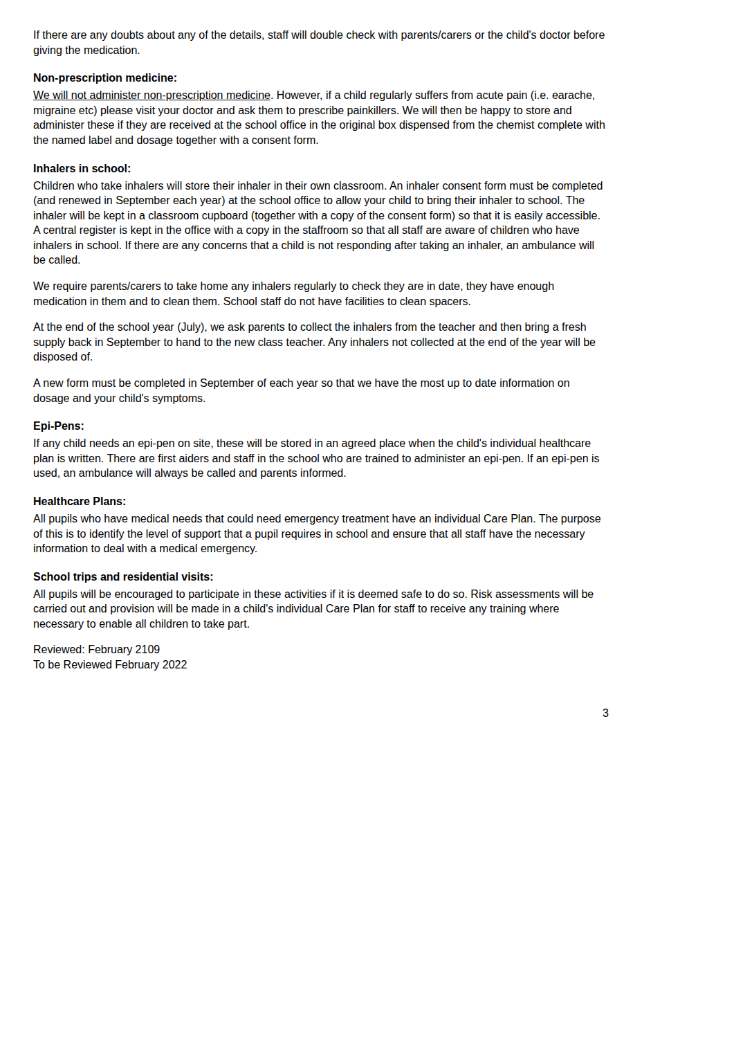If there are any doubts about any of the details, staff will double check with parents/carers or the child's doctor before giving the medication.
Non-prescription medicine:
We will not administer non-prescription medicine. However, if a child regularly suffers from acute pain (i.e. earache, migraine etc) please visit your doctor and ask them to prescribe painkillers. We will then be happy to store and administer these if they are received at the school office in the original box dispensed from the chemist complete with the named label and dosage together with a consent form.
Inhalers in school:
Children who take inhalers will store their inhaler in their own classroom. An inhaler consent form must be completed (and renewed in September each year) at the school office to allow your child to bring their inhaler to school. The inhaler will be kept in a classroom cupboard (together with a copy of the consent form) so that it is easily accessible. A central register is kept in the office with a copy in the staffroom so that all staff are aware of children who have inhalers in school. If there are any concerns that a child is not responding after taking an inhaler, an ambulance will be called.
We require parents/carers to take home any inhalers regularly to check they are in date, they have enough medication in them and to clean them. School staff do not have facilities to clean spacers.
At the end of the school year (July), we ask parents to collect the inhalers from the teacher and then bring a fresh supply back in September to hand to the new class teacher. Any inhalers not collected at the end of the year will be disposed of.
A new form must be completed in September of each year so that we have the most up to date information on dosage and your child's symptoms.
Epi-Pens:
If any child needs an epi-pen on site, these will be stored in an agreed place when the child's individual healthcare plan is written. There are first aiders and staff in the school who are trained to administer an epi-pen. If an epi-pen is used, an ambulance will always be called and parents informed.
Healthcare Plans:
All pupils who have medical needs that could need emergency treatment have an individual Care Plan. The purpose of this is to identify the level of support that a pupil requires in school and ensure that all staff have the necessary information to deal with a medical emergency.
School trips and residential visits:
All pupils will be encouraged to participate in these activities if it is deemed safe to do so. Risk assessments will be carried out and provision will be made in a child's individual Care Plan for staff to receive any training where necessary to enable all children to take part.
Reviewed: February 2109
To be Reviewed February 2022
3